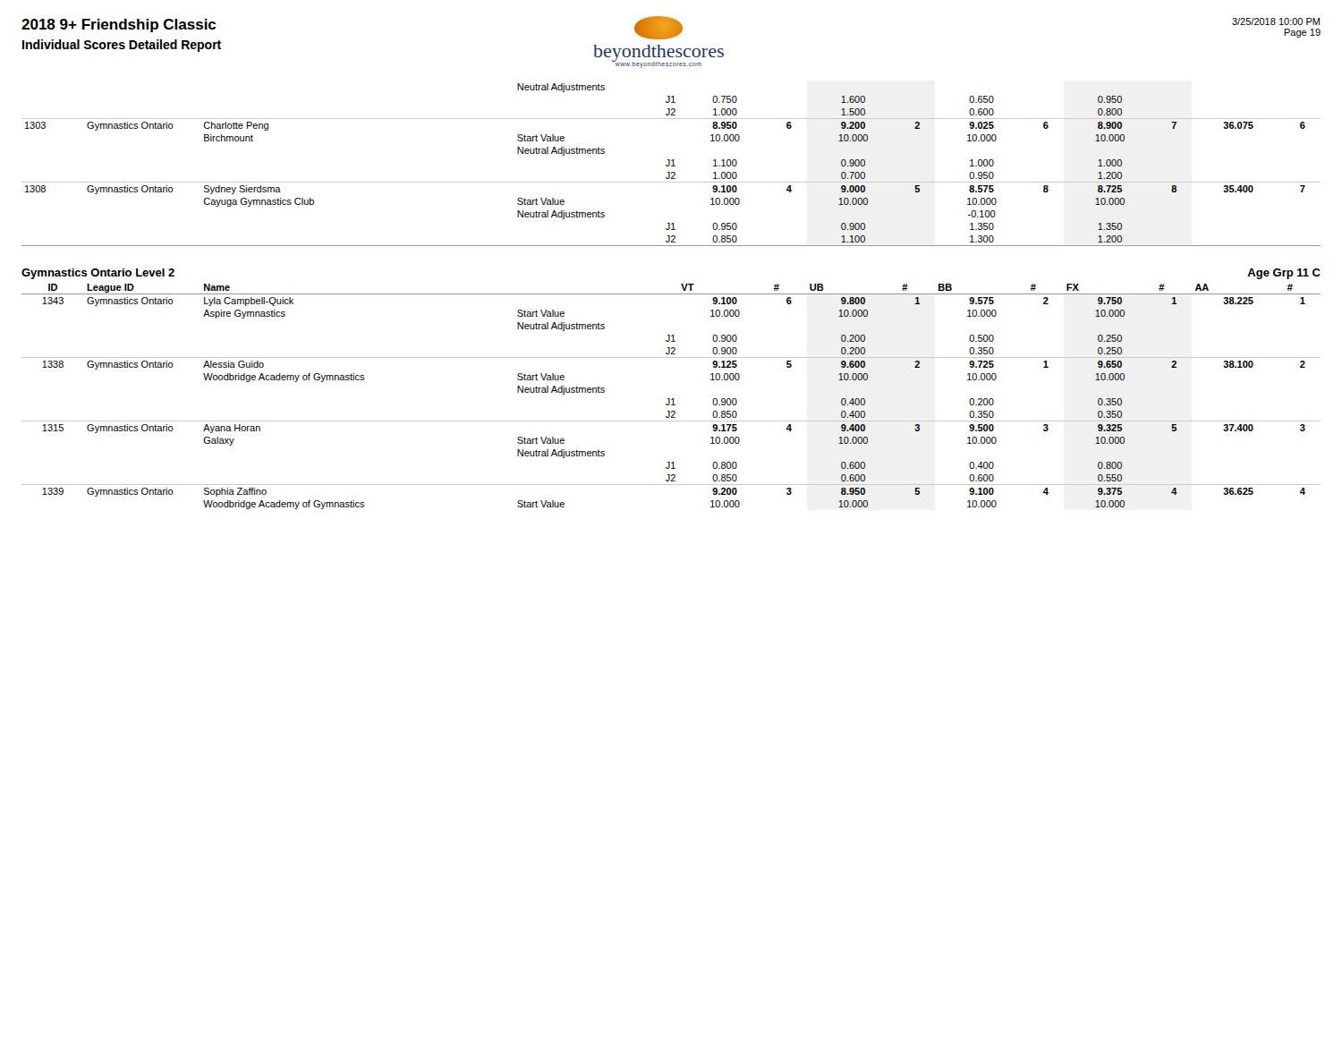2018 9+ Friendship Classic
Individual Scores Detailed Report
beyondthescores
www.beyondthescores.com
3/25/2018 10:00 PM
Page 19
| | | | Neutral Adjustments | | | | | | | | | | |
| | | | J1 | 0.750 | | 1.600 | | 0.650 | | 0.950 | | | |
| | | | J2 | 1.000 | | 1.500 | | 0.600 | | 0.800 | | | |
| 1303 | Gymnastics Ontario | Charlotte Peng | | 8.950 | 6 | 9.200 | 2 | 9.025 | 6 | 8.900 | 7 | 36.075 | 6 |
| | | Birchmount | Start Value | 10.000 | | 10.000 | | 10.000 | | 10.000 | | | |
| | | | Neutral Adjustments | | | | | | | | | | |
| | | | J1 | 1.100 | | 0.900 | | 1.000 | | 1.000 | | | |
| | | | J2 | 1.000 | | 0.700 | | 0.950 | | 1.200 | | | |
| 1308 | Gymnastics Ontario | Sydney Sierdsma | | 9.100 | 4 | 9.000 | 5 | 8.575 | 8 | 8.725 | 8 | 35.400 | 7 |
| | | Cayuga Gymnastics Club | Start Value | 10.000 | | 10.000 | | 10.000 | | 10.000 | | | |
| | | | Neutral Adjustments | | | | | -0.100 | | | | | |
| | | | J1 | 0.950 | | 0.900 | | 1.350 | | 1.350 | | | |
| | | | J2 | 0.850 | | 1.100 | | 1.300 | | 1.200 | | | |
Gymnastics Ontario Level 2 Age Grp 11 C
| ID | League ID | Name | | VT | # | UB | # | BB | # | FX | # | AA | # |
| --- | --- | --- | --- | --- | --- | --- | --- | --- | --- | --- | --- | --- | --- |
| 1343 | Gymnastics Ontario | Lyla Campbell-Quick | | 9.100 | 6 | 9.800 | 1 | 9.575 | 2 | 9.750 | 1 | 38.225 | 1 |
| | | Aspire Gymnastics | Start Value | 10.000 | | 10.000 | | 10.000 | | 10.000 | | | |
| | | | Neutral Adjustments | | | | | | | | | | |
| | | | J1 | 0.900 | | 0.200 | | 0.500 | | 0.250 | | | |
| | | | J2 | 0.900 | | 0.200 | | 0.350 | | 0.250 | | | |
| 1338 | Gymnastics Ontario | Alessia Guido | | 9.125 | 5 | 9.600 | 2 | 9.725 | 1 | 9.650 | 2 | 38.100 | 2 |
| | | Woodbridge Academy of Gymnastics | Start Value | 10.000 | | 10.000 | | 10.000 | | 10.000 | | | |
| | | | Neutral Adjustments | | | | | | | | | | |
| | | | J1 | 0.900 | | 0.400 | | 0.200 | | 0.350 | | | |
| | | | J2 | 0.850 | | 0.400 | | 0.350 | | 0.350 | | | |
| 1315 | Gymnastics Ontario | Ayana Horan | | 9.175 | 4 | 9.400 | 3 | 9.500 | 3 | 9.325 | 5 | 37.400 | 3 |
| | | Galaxy | Start Value | 10.000 | | 10.000 | | 10.000 | | 10.000 | | | |
| | | | Neutral Adjustments | | | | | | | | | | |
| | | | J1 | 0.800 | | 0.600 | | 0.400 | | 0.800 | | | |
| | | | J2 | 0.850 | | 0.600 | | 0.600 | | 0.550 | | | |
| 1339 | Gymnastics Ontario | Sophia Zaffino | | 9.200 | 3 | 8.950 | 5 | 9.100 | 4 | 9.375 | 4 | 36.625 | 4 |
| | | Woodbridge Academy of Gymnastics | Start Value | 10.000 | | 10.000 | | 10.000 | | 10.000 | | | |